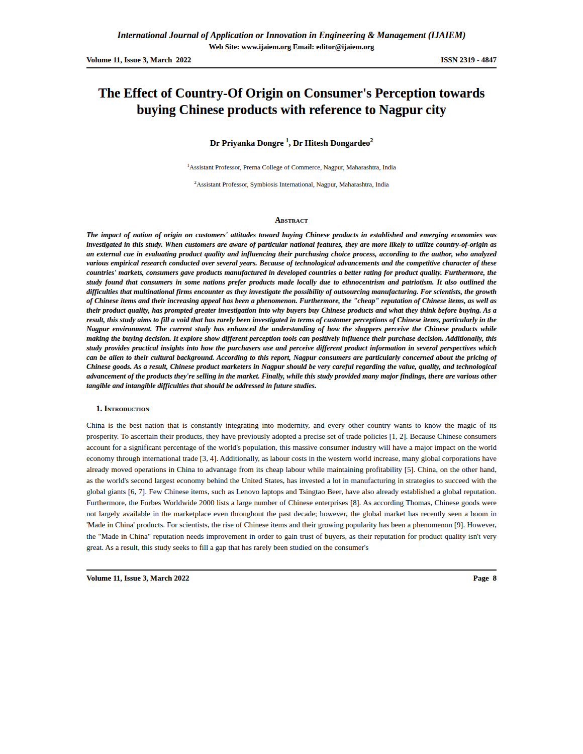International Journal of Application or Innovation in Engineering & Management (IJAIEM)
Web Site: www.ijaiem.org Email: editor@ijaiem.org
Volume 11, Issue 3, March 2022 ISSN 2319 - 4847
The Effect of Country-Of Origin on Consumer's Perception towards buying Chinese products with reference to Nagpur city
Dr Priyanka Dongre 1, Dr Hitesh Dongardeo2
1Assistant Professor, Prerna College of Commerce, Nagpur, Maharashtra, India
2Assistant Professor, Symbiosis International, Nagpur, Maharashtra, India
Abstract
The impact of nation of origin on customers' attitudes toward buying Chinese products in established and emerging economies was investigated in this study. When customers are aware of particular national features, they are more likely to utilize country-of-origin as an external cue in evaluating product quality and influencing their purchasing choice process, according to the author, who analyzed various empirical research conducted over several years. Because of technological advancements and the competitive character of these countries' markets, consumers gave products manufactured in developed countries a better rating for product quality. Furthermore, the study found that consumers in some nations prefer products made locally due to ethnocentrism and patriotism. It also outlined the difficulties that multinational firms encounter as they investigate the possibility of outsourcing manufacturing. For scientists, the growth of Chinese items and their increasing appeal has been a phenomenon. Furthermore, the "cheap" reputation of Chinese items, as well as their product quality, has prompted greater investigation into why buyers buy Chinese products and what they think before buying. As a result, this study aims to fill a void that has rarely been investigated in terms of customer perceptions of Chinese items, particularly in the Nagpur environment. The current study has enhanced the understanding of how the shoppers perceive the Chinese products while making the buying decision. It explore show different perception tools can positively influence their purchase decision. Additionally, this study provides practical insights into how the purchasers use and perceive different product information in several perspectives which can be alien to their cultural background. According to this report, Nagpur consumers are particularly concerned about the pricing of Chinese goods. As a result, Chinese product marketers in Nagpur should be very careful regarding the value, quality, and technological advancement of the products they're selling in the market. Finally, while this study provided many major findings, there are various other tangible and intangible difficulties that should be addressed in future studies.
1. Introduction
China is the best nation that is constantly integrating into modernity, and every other country wants to know the magic of its prosperity. To ascertain their products, they have previously adopted a precise set of trade policies [1, 2]. Because Chinese consumers account for a significant percentage of the world's population, this massive consumer industry will have a major impact on the world economy through international trade [3, 4]. Additionally, as labour costs in the western world increase, many global corporations have already moved operations in China to advantage from its cheap labour while maintaining profitability [5]. China, on the other hand, as the world's second largest economy behind the United States, has invested a lot in manufacturing in strategies to succeed with the global giants [6, 7]. Few Chinese items, such as Lenovo laptops and Tsingtao Beer, have also already established a global reputation. Furthermore, the Forbes Worldwide 2000 lists a large number of Chinese enterprises [8]. As according Thomas, Chinese goods were not largely available in the marketplace even throughout the past decade; however, the global market has recently seen a boom in 'Made in China' products. For scientists, the rise of Chinese items and their growing popularity has been a phenomenon [9]. However, the "Made in China" reputation needs improvement in order to gain trust of buyers, as their reputation for product quality isn't very great. As a result, this study seeks to fill a gap that has rarely been studied on the consumer's
Volume 11, Issue 3, March 2022 Page 8